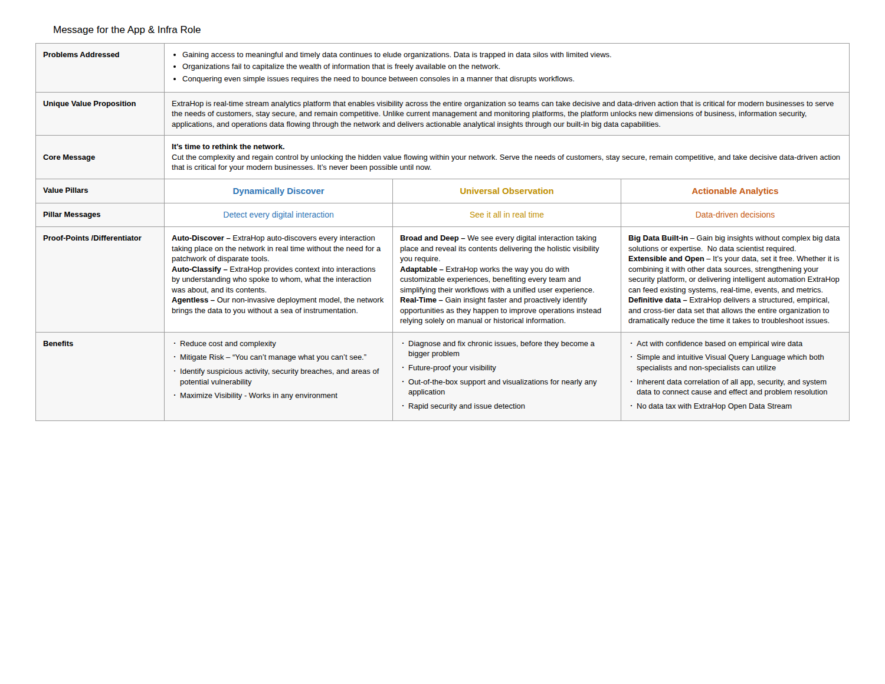Message for the App & Infra Role
| Problems Addressed | Gaining access to meaningful and timely data continues to elude organizations. Data is trapped in data silos with limited views. Organizations fail to capitalize the wealth of information that is freely available on the network. Conquering even simple issues requires the need to bounce between consoles in a manner that disrupts workflows. |
| Unique Value Proposition | ExtraHop is real-time stream analytics platform that enables visibility across the entire organization so teams can take decisive and data-driven action that is critical for modern businesses to serve the needs of customers, stay secure, and remain competitive. Unlike current management and monitoring platforms, the platform unlocks new dimensions of business, information security, applications, and operations data flowing through the network and delivers actionable analytical insights through our built-in big data capabilities. |
| Core Message | It’s time to rethink the network. Cut the complexity and regain control by unlocking the hidden value flowing within your network. Serve the needs of customers, stay secure, remain competitive, and take decisive data-driven action that is critical for your modern businesses. It’s never been possible until now. |
| Value Pillars | Dynamically Discover | Universal Observation | Actionable Analytics |
| Pillar Messages | Detect every digital interaction | See it all in real time | Data-driven decisions |
| Proof-Points /Differentiator | Auto-Discover – ExtraHop auto-discovers every interaction taking place on the network in real time without the need for a patchwork of disparate tools. Auto-Classify – ExtraHop provides context into interactions by understanding who spoke to whom, what the interaction was about, and its contents. Agentless – Our non-invasive deployment model, the network brings the data to you without a sea of instrumentation. | Broad and Deep – We see every digital interaction taking place and reveal its contents delivering the holistic visibility you require. Adaptable – ExtraHop works the way you do with customizable experiences, benefiting every team and simplifying their workflows with a unified user experience. Real-Time – Gain insight faster and proactively identify opportunities as they happen to improve operations instead relying solely on manual or historical information. | Big Data Built-in – Gain big insights without complex big data solutions or expertise. No data scientist required. Extensible and Open – It’s your data, set it free. Whether it is combining it with other data sources, strengthening your security platform, or delivering intelligent automation ExtraHop can feed existing systems, real-time, events, and metrics. Definitive data – ExtraHop delivers a structured, empirical, and cross-tier data set that allows the entire organization to dramatically reduce the time it takes to troubleshoot issues. |
| Benefits | Reduce cost and complexity Mitigate Risk – “You can’t manage what you can’t see.” Identify suspicious activity, security breaches, and areas of potential vulnerability Maximize Visibility - Works in any environment | Diagnose and fix chronic issues, before they become a bigger problem Future-proof your visibility Out-of-the-box support and visualizations for nearly any application Rapid security and issue detection | Act with confidence based on empirical wire data Simple and intuitive Visual Query Language which both specialists and non-specialists can utilize Inherent data correlation of all app, security, and system data to connect cause and effect and problem resolution No data tax with ExtraHop Open Data Stream |